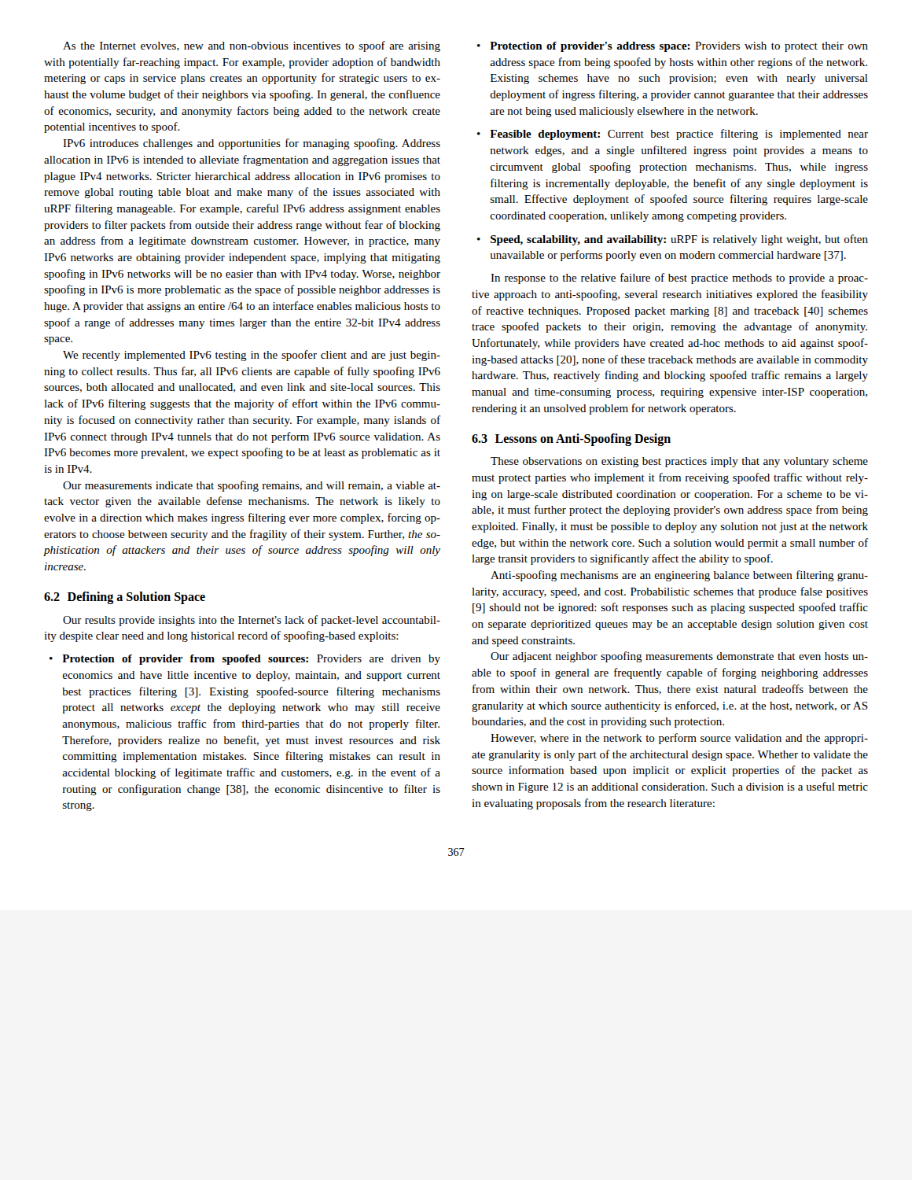As the Internet evolves, new and non-obvious incentives to spoof are arising with potentially far-reaching impact. For example, provider adoption of bandwidth metering or caps in service plans creates an opportunity for strategic users to exhaust the volume budget of their neighbors via spoofing. In general, the confluence of economics, security, and anonymity factors being added to the network create potential incentives to spoof.
IPv6 introduces challenges and opportunities for managing spoofing. Address allocation in IPv6 is intended to alleviate fragmentation and aggregation issues that plague IPv4 networks. Stricter hierarchical address allocation in IPv6 promises to remove global routing table bloat and make many of the issues associated with uRPF filtering manageable. For example, careful IPv6 address assignment enables providers to filter packets from outside their address range without fear of blocking an address from a legitimate downstream customer. However, in practice, many IPv6 networks are obtaining provider independent space, implying that mitigating spoofing in IPv6 networks will be no easier than with IPv4 today. Worse, neighbor spoofing in IPv6 is more problematic as the space of possible neighbor addresses is huge. A provider that assigns an entire /64 to an interface enables malicious hosts to spoof a range of addresses many times larger than the entire 32-bit IPv4 address space.
We recently implemented IPv6 testing in the spoofer client and are just beginning to collect results. Thus far, all IPv6 clients are capable of fully spoofing IPv6 sources, both allocated and unallocated, and even link and site-local sources. This lack of IPv6 filtering suggests that the majority of effort within the IPv6 community is focused on connectivity rather than security. For example, many islands of IPv6 connect through IPv4 tunnels that do not perform IPv6 source validation. As IPv6 becomes more prevalent, we expect spoofing to be at least as problematic as it is in IPv4.
Our measurements indicate that spoofing remains, and will remain, a viable attack vector given the available defense mechanisms. The network is likely to evolve in a direction which makes ingress filtering ever more complex, forcing operators to choose between security and the fragility of their system. Further, the sophistication of attackers and their uses of source address spoofing will only increase.
6.2 Defining a Solution Space
Our results provide insights into the Internet's lack of packet-level accountability despite clear need and long historical record of spoofing-based exploits:
Protection of provider from spoofed sources: Providers are driven by economics and have little incentive to deploy, maintain, and support current best practices filtering [3]. Existing spoofed-source filtering mechanisms protect all networks except the deploying network who may still receive anonymous, malicious traffic from third-parties that do not properly filter. Therefore, providers realize no benefit, yet must invest resources and risk committing implementation mistakes. Since filtering mistakes can result in accidental blocking of legitimate traffic and customers, e.g. in the event of a routing or configuration change [38], the economic disincentive to filter is strong.
Protection of provider's address space: Providers wish to protect their own address space from being spoofed by hosts within other regions of the network. Existing schemes have no such provision; even with nearly universal deployment of ingress filtering, a provider cannot guarantee that their addresses are not being used maliciously elsewhere in the network.
Feasible deployment: Current best practice filtering is implemented near network edges, and a single unfiltered ingress point provides a means to circumvent global spoofing protection mechanisms. Thus, while ingress filtering is incrementally deployable, the benefit of any single deployment is small. Effective deployment of spoofed source filtering requires large-scale coordinated cooperation, unlikely among competing providers.
Speed, scalability, and availability: uRPF is relatively light weight, but often unavailable or performs poorly even on modern commercial hardware [37].
In response to the relative failure of best practice methods to provide a proactive approach to anti-spoofing, several research initiatives explored the feasibility of reactive techniques. Proposed packet marking [8] and traceback [40] schemes trace spoofed packets to their origin, removing the advantage of anonymity. Unfortunately, while providers have created ad-hoc methods to aid against spoofing-based attacks [20], none of these traceback methods are available in commodity hardware. Thus, reactively finding and blocking spoofed traffic remains a largely manual and time-consuming process, requiring expensive inter-ISP cooperation, rendering it an unsolved problem for network operators.
6.3 Lessons on Anti-Spoofing Design
These observations on existing best practices imply that any voluntary scheme must protect parties who implement it from receiving spoofed traffic without relying on large-scale distributed coordination or cooperation. For a scheme to be viable, it must further protect the deploying provider's own address space from being exploited. Finally, it must be possible to deploy any solution not just at the network edge, but within the network core. Such a solution would permit a small number of large transit providers to significantly affect the ability to spoof.
Anti-spoofing mechanisms are an engineering balance between filtering granularity, accuracy, speed, and cost. Probabilistic schemes that produce false positives [9] should not be ignored: soft responses such as placing suspected spoofed traffic on separate deprioritized queues may be an acceptable design solution given cost and speed constraints.
Our adjacent neighbor spoofing measurements demonstrate that even hosts unable to spoof in general are frequently capable of forging neighboring addresses from within their own network. Thus, there exist natural tradeoffs between the granularity at which source authenticity is enforced, i.e. at the host, network, or AS boundaries, and the cost in providing such protection.
However, where in the network to perform source validation and the appropriate granularity is only part of the architectural design space. Whether to validate the source information based upon implicit or explicit properties of the packet as shown in Figure 12 is an additional consideration. Such a division is a useful metric in evaluating proposals from the research literature:
367